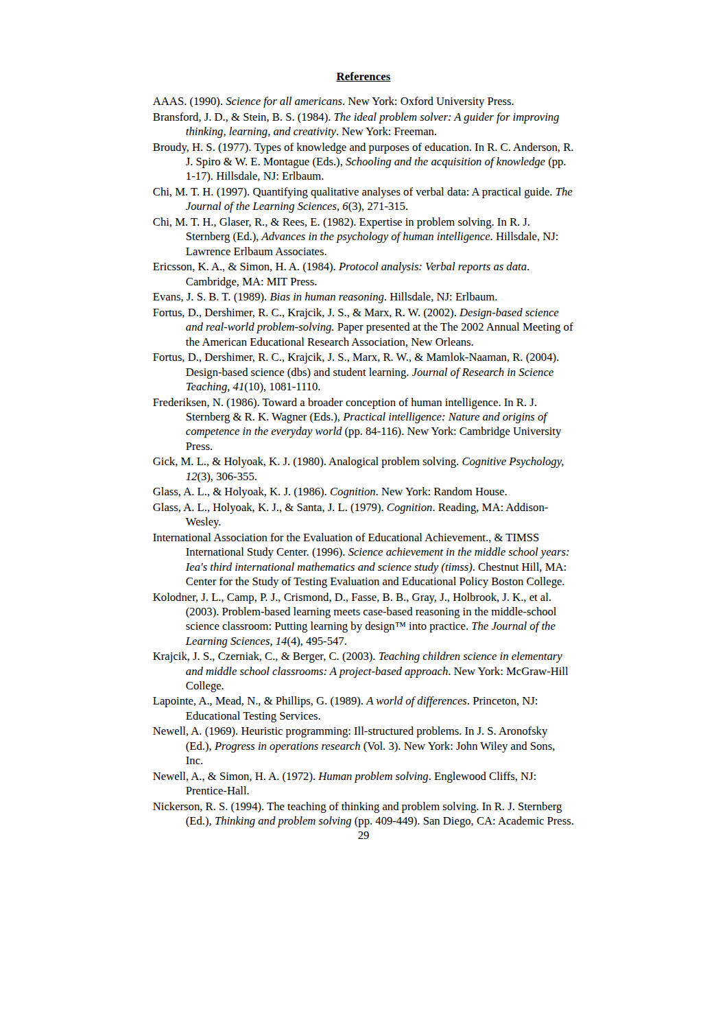References
AAAS. (1990). Science for all americans. New York: Oxford University Press.
Bransford, J. D., & Stein, B. S. (1984). The ideal problem solver: A guider for improving thinking, learning, and creativity. New York: Freeman.
Broudy, H. S. (1977). Types of knowledge and purposes of education. In R. C. Anderson, R. J. Spiro & W. E. Montague (Eds.), Schooling and the acquisition of knowledge (pp. 1-17). Hillsdale, NJ: Erlbaum.
Chi, M. T. H. (1997). Quantifying qualitative analyses of verbal data: A practical guide. The Journal of the Learning Sciences, 6(3), 271-315.
Chi, M. T. H., Glaser, R., & Rees, E. (1982). Expertise in problem solving. In R. J. Sternberg (Ed.), Advances in the psychology of human intelligence. Hillsdale, NJ: Lawrence Erlbaum Associates.
Ericsson, K. A., & Simon, H. A. (1984). Protocol analysis: Verbal reports as data. Cambridge, MA: MIT Press.
Evans, J. S. B. T. (1989). Bias in human reasoning. Hillsdale, NJ: Erlbaum.
Fortus, D., Dershimer, R. C., Krajcik, J. S., & Marx, R. W. (2002). Design-based science and real-world problem-solving. Paper presented at the The 2002 Annual Meeting of the American Educational Research Association, New Orleans.
Fortus, D., Dershimer, R. C., Krajcik, J. S., Marx, R. W., & Mamlok-Naaman, R. (2004). Design-based science (dbs) and student learning. Journal of Research in Science Teaching, 41(10), 1081-1110.
Frederiksen, N. (1986). Toward a broader conception of human intelligence. In R. J. Sternberg & R. K. Wagner (Eds.), Practical intelligence: Nature and origins of competence in the everyday world (pp. 84-116). New York: Cambridge University Press.
Gick, M. L., & Holyoak, K. J. (1980). Analogical problem solving. Cognitive Psychology, 12(3), 306-355.
Glass, A. L., & Holyoak, K. J. (1986). Cognition. New York: Random House.
Glass, A. L., Holyoak, K. J., & Santa, J. L. (1979). Cognition. Reading, MA: Addison-Wesley.
International Association for the Evaluation of Educational Achievement., & TIMSS International Study Center. (1996). Science achievement in the middle school years: Iea's third international mathematics and science study (timss). Chestnut Hill, MA: Center for the Study of Testing Evaluation and Educational Policy Boston College.
Kolodner, J. L., Camp, P. J., Crismond, D., Fasse, B. B., Gray, J., Holbrook, J. K., et al. (2003). Problem-based learning meets case-based reasoning in the middle-school science classroom: Putting learning by design™ into practice. The Journal of the Learning Sciences, 14(4), 495-547.
Krajcik, J. S., Czerniak, C., & Berger, C. (2003). Teaching children science in elementary and middle school classrooms: A project-based approach. New York: McGraw-Hill College.
Lapointe, A., Mead, N., & Phillips, G. (1989). A world of differences. Princeton, NJ: Educational Testing Services.
Newell, A. (1969). Heuristic programming: Ill-structured problems. In J. S. Aronofsky (Ed.), Progress in operations research (Vol. 3). New York: John Wiley and Sons, Inc.
Newell, A., & Simon, H. A. (1972). Human problem solving. Englewood Cliffs, NJ: Prentice-Hall.
Nickerson, R. S. (1994). The teaching of thinking and problem solving. In R. J. Sternberg (Ed.), Thinking and problem solving (pp. 409-449). San Diego, CA: Academic Press.
29